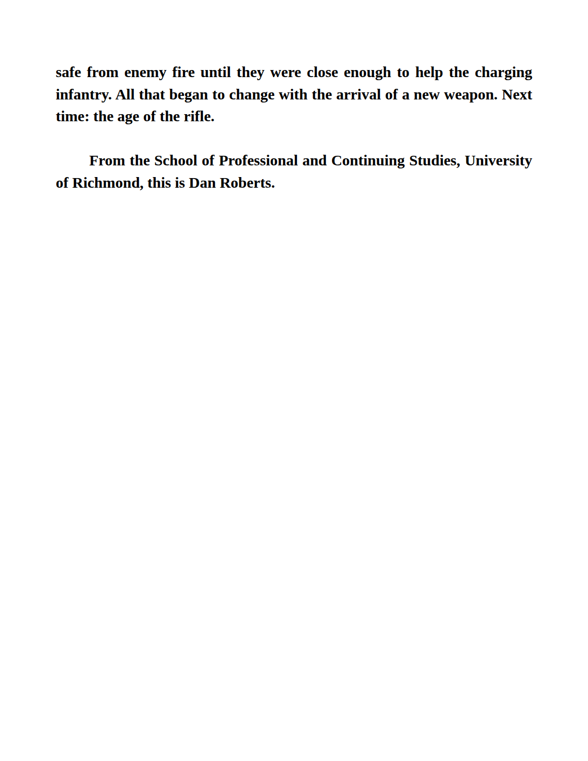safe from enemy fire until they were close enough to help the charging infantry. All that began to change with the arrival of a new weapon. Next time: the age of the rifle.
From the School of Professional and Continuing Studies, University of Richmond, this is Dan Roberts.